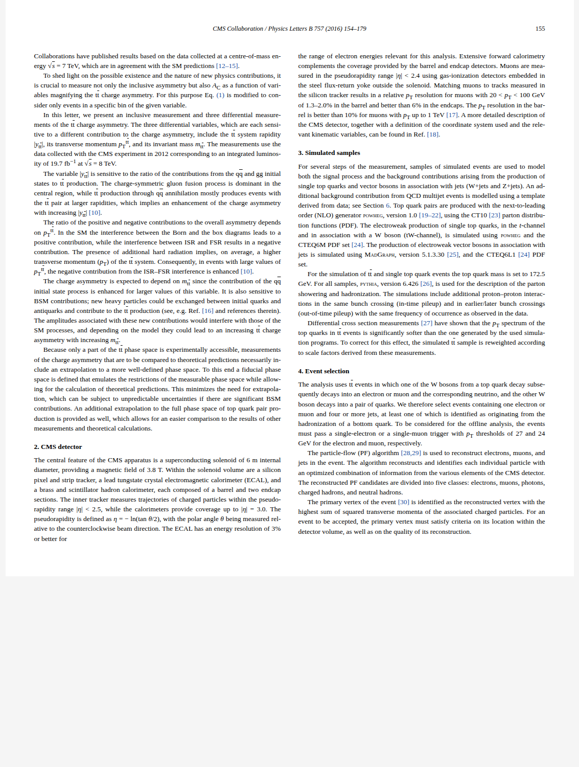CMS Collaboration / Physics Letters B 757 (2016) 154–179 155
Collaborations have published results based on the data collected at a centre-of-mass energy √s = 7 TeV, which are in agreement with the SM predictions [12–15].
To shed light on the possible existence and the nature of new physics contributions, it is crucial to measure not only the inclusive asymmetry but also AC as a function of variables magnifying the tt charge asymmetry. For this purpose Eq. (1) is modified to consider only events in a specific bin of the given variable.
In this letter, we present an inclusive measurement and three differential measurements of the tt charge asymmetry. The three differential variables, which are each sensitive to a different contribution to the charge asymmetry, include the tt system rapidity |ytt|, its transverse momentum pTtt, and its invariant mass mtt. The measurements use the data collected with the CMS experiment in 2012 corresponding to an integrated luminosity of 19.7 fb−1 at √s = 8 TeV.
The variable |ytt| is sensitive to the ratio of the contributions from the qq and gg initial states to tt production. The charge-symmetric gluon fusion process is dominant in the central region, while tt production through qq annihilation mostly produces events with the tt pair at larger rapidities, which implies an enhancement of the charge asymmetry with increasing |ytt| [10].
The ratio of the positive and negative contributions to the overall asymmetry depends on pTtt. In the SM the interference between the Born and the box diagrams leads to a positive contribution, while the interference between ISR and FSR results in a negative contribution. The presence of additional hard radiation implies, on average, a higher transverse momentum (pT) of the tt system. Consequently, in events with large values of pTtt, the negative contribution from the ISR–FSR interference is enhanced [10].
The charge asymmetry is expected to depend on mtt since the contribution of the qq initial state process is enhanced for larger values of this variable. It is also sensitive to BSM contributions; new heavy particles could be exchanged between initial quarks and antiquarks and contribute to the tt production (see, e.g. Ref. [16] and references therein). The amplitudes associated with these new contributions would interfere with those of the SM processes, and depending on the model they could lead to an increasing tt charge asymmetry with increasing mtt.
Because only a part of the tt phase space is experimentally accessible, measurements of the charge asymmetry that are to be compared to theoretical predictions necessarily include an extrapolation to a more well-defined phase space. To this end a fiducial phase space is defined that emulates the restrictions of the measurable phase space while allowing for the calculation of theoretical predictions. This minimizes the need for extrapolation, which can be subject to unpredictable uncertainties if there are significant BSM contributions. An additional extrapolation to the full phase space of top quark pair production is provided as well, which allows for an easier comparison to the results of other measurements and theoretical calculations.
2. CMS detector
The central feature of the CMS apparatus is a superconducting solenoid of 6 m internal diameter, providing a magnetic field of 3.8 T. Within the solenoid volume are a silicon pixel and strip tracker, a lead tungstate crystal electromagnetic calorimeter (ECAL), and a brass and scintillator hadron calorimeter, each composed of a barrel and two endcap sections. The inner tracker measures trajectories of charged particles within the pseudorapidity range |η| < 2.5, while the calorimeters provide coverage up to |η| = 3.0. The pseudorapidity is defined as η = − ln(tan θ/2), with the polar angle θ being measured relative to the counterclockwise beam direction. The ECAL has an energy resolution of 3% or better for
the range of electron energies relevant for this analysis. Extensive forward calorimetry complements the coverage provided by the barrel and endcap detectors. Muons are measured in the pseudorapidity range |η| < 2.4 using gas-ionization detectors embedded in the steel flux-return yoke outside the solenoid. Matching muons to tracks measured in the silicon tracker results in a relative pT resolution for muons with 20 < pT < 100 GeV of 1.3–2.0% in the barrel and better than 6% in the endcaps. The pT resolution in the barrel is better than 10% for muons with pT up to 1 TeV [17]. A more detailed description of the CMS detector, together with a definition of the coordinate system used and the relevant kinematic variables, can be found in Ref. [18].
3. Simulated samples
For several steps of the measurement, samples of simulated events are used to model both the signal process and the background contributions arising from the production of single top quarks and vector bosons in association with jets (W+jets and Z+jets). An additional background contribution from QCD multijet events is modelled using a template derived from data; see Section 6. Top quark pairs are produced with the next-to-leading order (NLO) generator powheg, version 1.0 [19–22], using the CT10 [23] parton distribution functions (PDF). The electroweak production of single top quarks, in the t-channel and in association with a W boson (tW-channel), is simulated using powheg and the CTEQ6M PDF set [24]. The production of electroweak vector bosons in association with jets is simulated using MadGraph, version 5.1.3.30 [25], and the CTEQ6L1 [24] PDF set.
For the simulation of tt and single top quark events the top quark mass is set to 172.5 GeV. For all samples, pythia, version 6.426 [26], is used for the description of the parton showering and hadronization. The simulations include additional proton–proton interactions in the same bunch crossing (in-time pileup) and in earlier/later bunch crossings (out-of-time pileup) with the same frequency of occurrence as observed in the data.
Differential cross section measurements [27] have shown that the pT spectrum of the top quarks in tt events is significantly softer than the one generated by the used simulation programs. To correct for this effect, the simulated tt sample is reweighted according to scale factors derived from these measurements.
4. Event selection
The analysis uses tt events in which one of the W bosons from a top quark decay subsequently decays into an electron or muon and the corresponding neutrino, and the other W boson decays into a pair of quarks. We therefore select events containing one electron or muon and four or more jets, at least one of which is identified as originating from the hadronization of a bottom quark. To be considered for the offline analysis, the events must pass a single-electron or a single-muon trigger with pT thresholds of 27 and 24 GeV for the electron and muon, respectively.
The particle-flow (PF) algorithm [28,29] is used to reconstruct electrons, muons, and jets in the event. The algorithm reconstructs and identifies each individual particle with an optimized combination of information from the various elements of the CMS detector. The reconstructed PF candidates are divided into five classes: electrons, muons, photons, charged hadrons, and neutral hadrons.
The primary vertex of the event [30] is identified as the reconstructed vertex with the highest sum of squared transverse momenta of the associated charged particles. For an event to be accepted, the primary vertex must satisfy criteria on its location within the detector volume, as well as on the quality of its reconstruction.